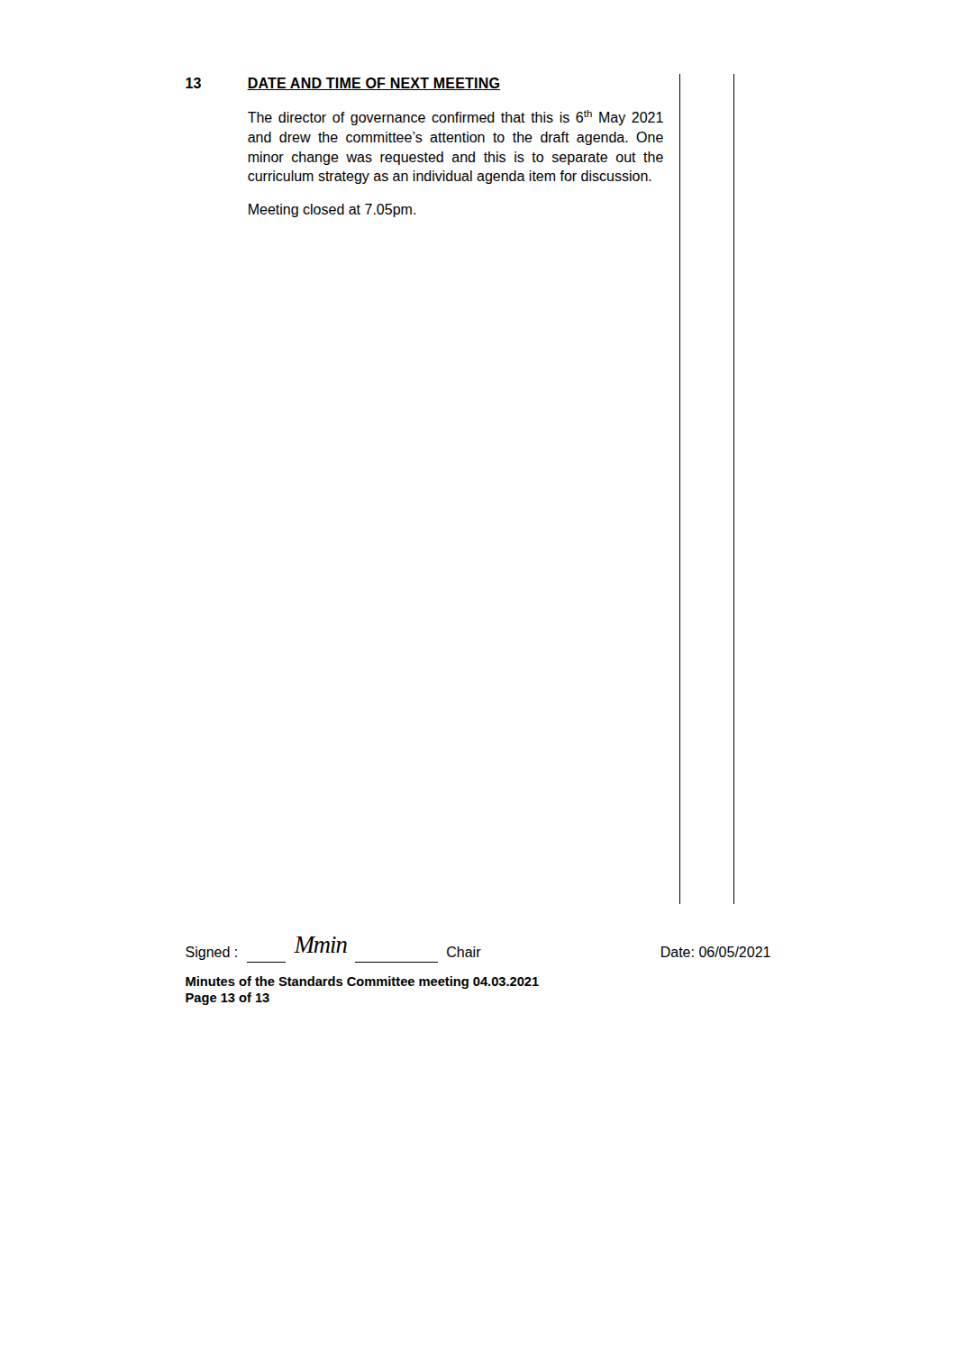13
DATE AND TIME OF NEXT MEETING
The director of governance confirmed that this is 6th May 2021 and drew the committee’s attention to the draft agenda. One minor change was requested and this is to separate out the curriculum strategy as an individual agenda item for discussion.
Meeting closed at 7.05pm.
Signed : Mmin Chair Date: 06/05/2021
Minutes of the Standards Committee meeting 04.03.2021
Page 13 of 13